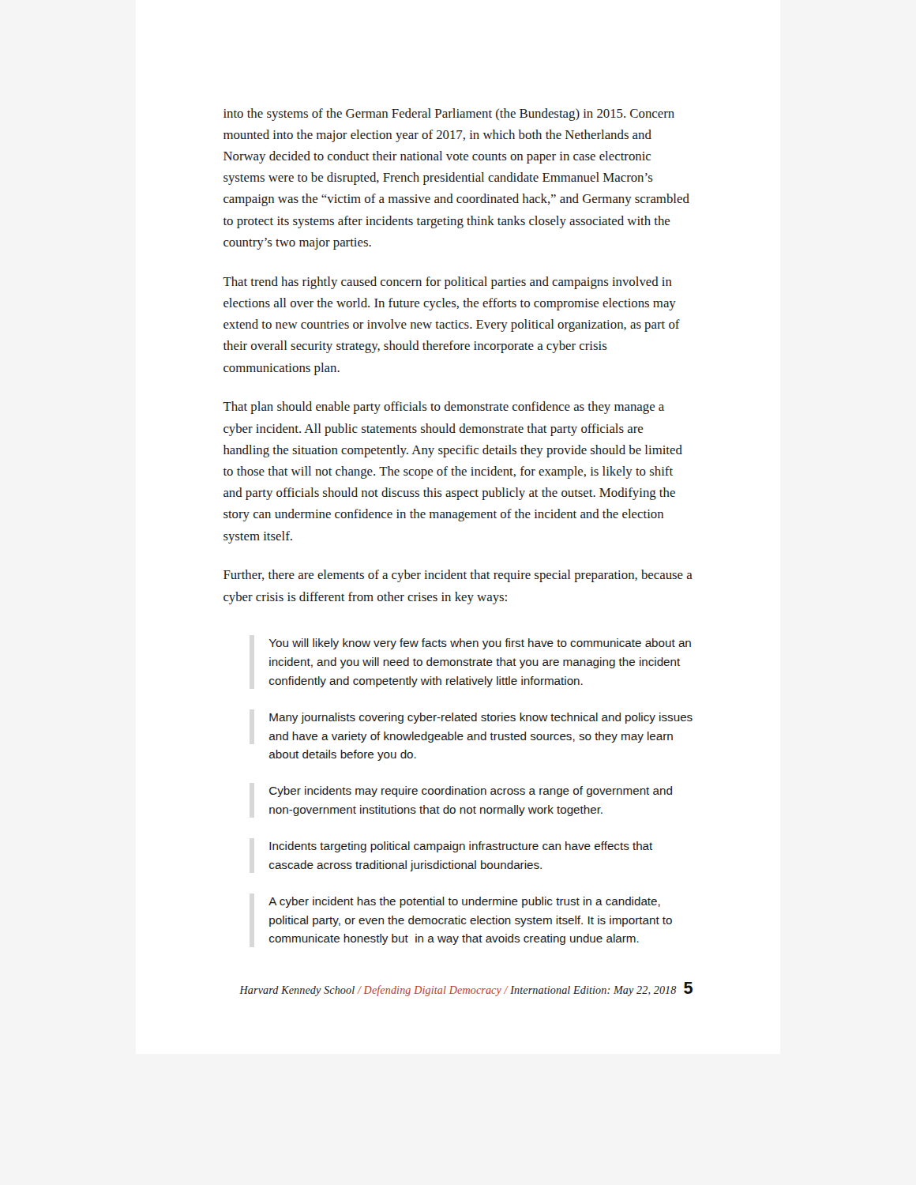into the systems of the German Federal Parliament (the Bundestag) in 2015. Concern mounted into the major election year of 2017, in which both the Netherlands and Norway decided to conduct their national vote counts on paper in case electronic systems were to be disrupted, French presidential candidate Emmanuel Macron’s campaign was the “victim of a massive and coordinated hack,” and Germany scrambled to protect its systems after incidents targeting think tanks closely associated with the country’s two major parties.
That trend has rightly caused concern for political parties and campaigns involved in elections all over the world. In future cycles, the efforts to compromise elections may extend to new countries or involve new tactics. Every political organization, as part of their overall security strategy, should therefore incorporate a cyber crisis communications plan.
That plan should enable party officials to demonstrate confidence as they manage a cyber incident. All public statements should demonstrate that party officials are handling the situation competently. Any specific details they provide should be limited to those that will not change. The scope of the incident, for example, is likely to shift and party officials should not discuss this aspect publicly at the outset. Modifying the story can undermine confidence in the management of the incident and the election system itself.
Further, there are elements of a cyber incident that require special preparation, because a cyber crisis is different from other crises in key ways:
You will likely know very few facts when you first have to communicate about an incident, and you will need to demonstrate that you are managing the incident confidently and competently with relatively little information.
Many journalists covering cyber-related stories know technical and policy issues and have a variety of knowledgeable and trusted sources, so they may learn about details before you do.
Cyber incidents may require coordination across a range of government and non-government institutions that do not normally work together.
Incidents targeting political campaign infrastructure can have effects that cascade across traditional jurisdictional boundaries.
A cyber incident has the potential to undermine public trust in a candidate, political party, or even the democratic election system itself. It is important to communicate honestly but in a way that avoids creating undue alarm.
Harvard Kennedy School / Defending Digital Democracy / International Edition: May 22, 2018 5